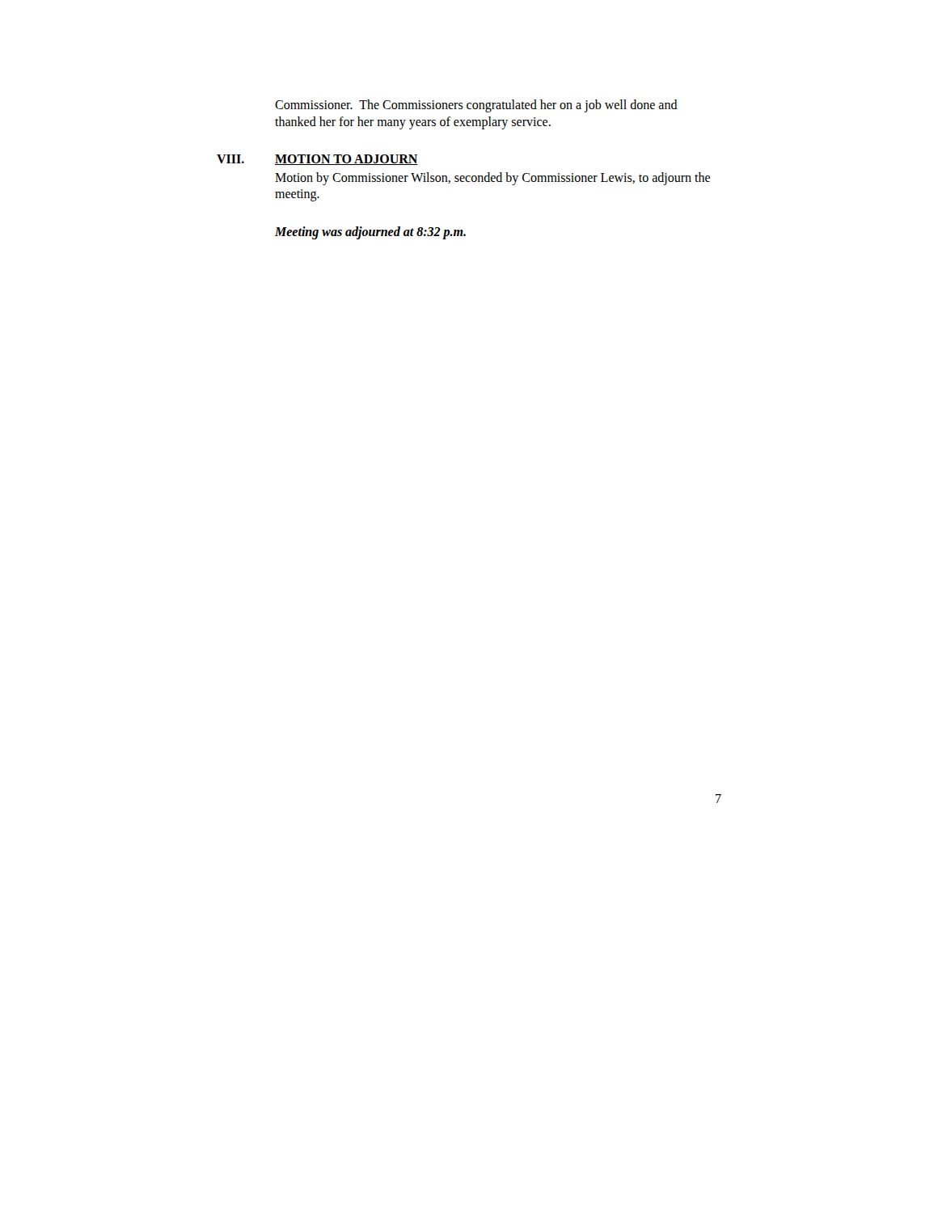Commissioner. The Commissioners congratulated her on a job well done and thanked her for her many years of exemplary service.
VIII.
MOTION TO ADJOURN
Motion by Commissioner Wilson, seconded by Commissioner Lewis, to adjourn the meeting.
Meeting was adjourned at 8:32 p.m.
7